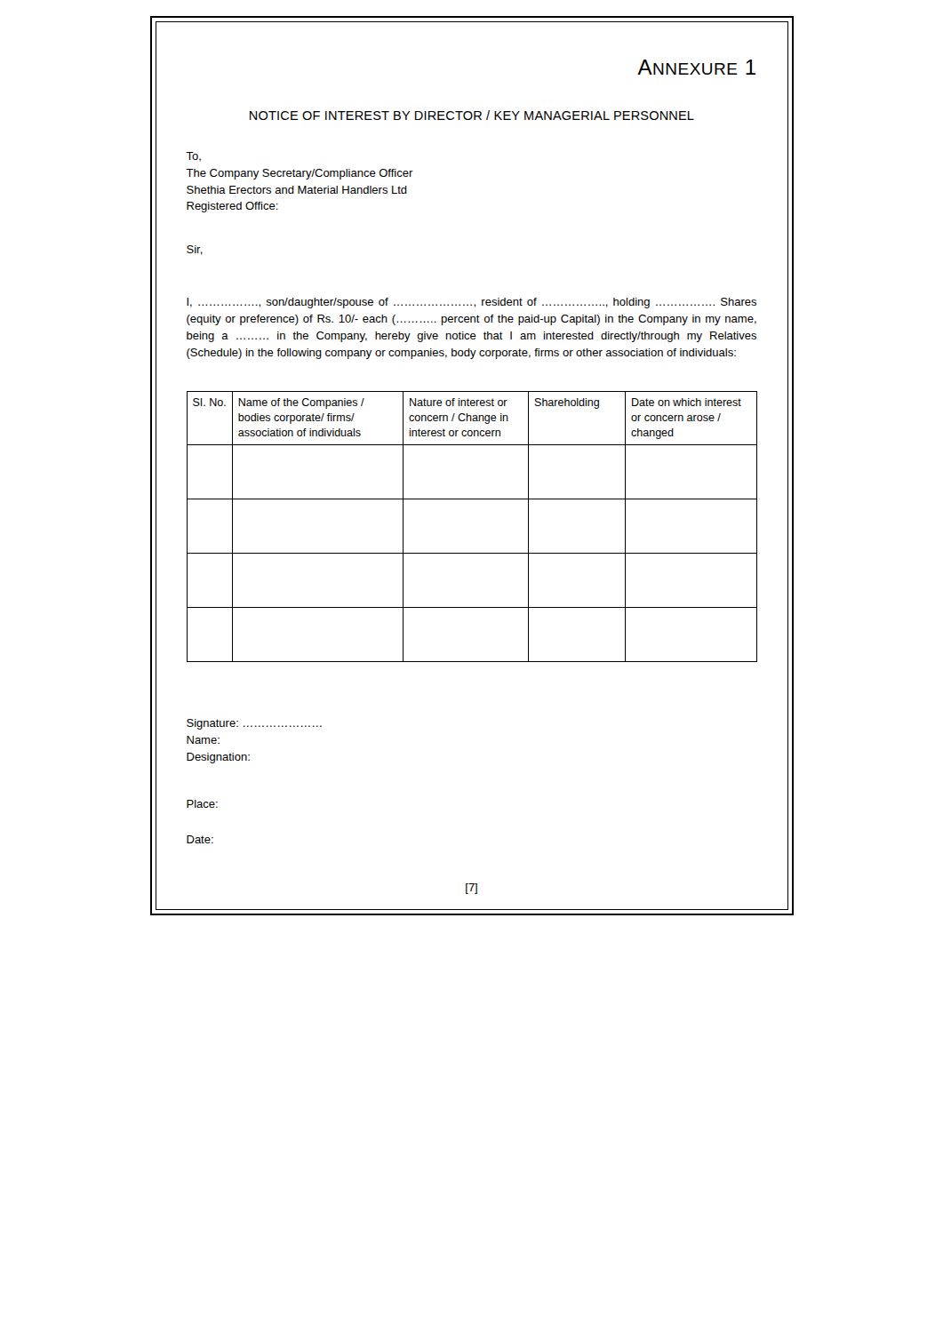ANNEXURE 1
NOTICE OF INTEREST BY DIRECTOR / KEY MANAGERIAL PERSONNEL
To,
The Company Secretary/Compliance Officer
Shethia Erectors and Material Handlers Ltd
Registered Office:
Sir,
I, ……………., son/daughter/spouse of …………………, resident of …………….., holding ……………. Shares (equity or preference) of Rs. 10/- each (……….. percent of the paid-up Capital) in the Company in my name, being a ……… in the Company, hereby give notice that I am interested directly/through my Relatives (Schedule) in the following company or companies, body corporate, firms or other association of individuals:
| SI. No. | Name of the Companies / bodies corporate/ firms/ association of individuals | Nature of interest or concern / Change in interest or concern | Shareholding | Date on which interest or concern arose / changed |
| --- | --- | --- | --- | --- |
Signature: …………………
Name:
Designation:
Place:
Date:
[7]